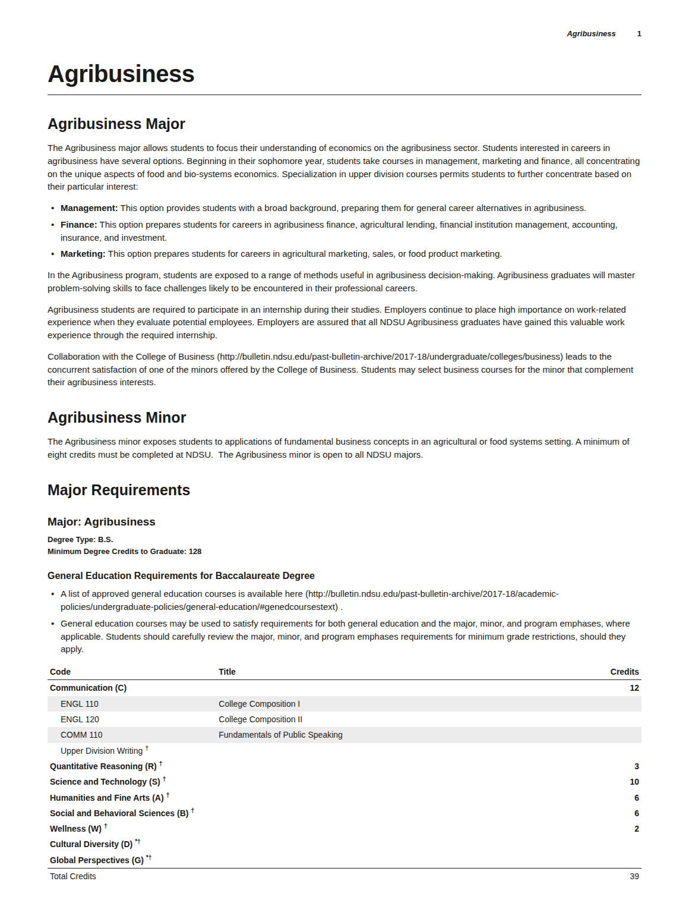Agribusiness 1
Agribusiness
Agribusiness Major
The Agribusiness major allows students to focus their understanding of economics on the agribusiness sector. Students interested in careers in agribusiness have several options. Beginning in their sophomore year, students take courses in management, marketing and finance, all concentrating on the unique aspects of food and bio-systems economics. Specialization in upper division courses permits students to further concentrate based on their particular interest:
Management: This option provides students with a broad background, preparing them for general career alternatives in agribusiness.
Finance: This option prepares students for careers in agribusiness finance, agricultural lending, financial institution management, accounting, insurance, and investment.
Marketing: This option prepares students for careers in agricultural marketing, sales, or food product marketing.
In the Agribusiness program, students are exposed to a range of methods useful in agribusiness decision-making. Agribusiness graduates will master problem-solving skills to face challenges likely to be encountered in their professional careers.
Agribusiness students are required to participate in an internship during their studies. Employers continue to place high importance on work-related experience when they evaluate potential employees. Employers are assured that all NDSU Agribusiness graduates have gained this valuable work experience through the required internship.
Collaboration with the College of Business (http://bulletin.ndsu.edu/past-bulletin-archive/2017-18/undergraduate/colleges/business) leads to the concurrent satisfaction of one of the minors offered by the College of Business. Students may select business courses for the minor that complement their agribusiness interests.
Agribusiness Minor
The Agribusiness minor exposes students to applications of fundamental business concepts in an agricultural or food systems setting. A minimum of eight credits must be completed at NDSU. The Agribusiness minor is open to all NDSU majors.
Major Requirements
Major: Agribusiness
Degree Type: B.S.
Minimum Degree Credits to Graduate: 128
General Education Requirements for Baccalaureate Degree
A list of approved general education courses is available here (http://bulletin.ndsu.edu/past-bulletin-archive/2017-18/academic-policies/undergraduate-policies/general-education/#genedcoursestext) .
General education courses may be used to satisfy requirements for both general education and the major, minor, and program emphases, where applicable. Students should carefully review the major, minor, and program emphases requirements for minimum grade restrictions, should they apply.
| Code | Title | Credits |
| --- | --- | --- |
| Communication (C) | 12 |
| ENGL 110 | College Composition I | |
| ENGL 120 | College Composition II | |
| COMM 110 | Fundamentals of Public Speaking | |
| Upper Division Writing † | |
| Quantitative Reasoning (R) † | 3 |
| Science and Technology (S) † | 10 |
| Humanities and Fine Arts (A) † | 6 |
| Social and Behavioral Sciences (B) † | 6 |
| Wellness (W) † | 2 |
| Cultural Diversity (D) *† | |
| Global Perspectives (G) *† | |
| Total Credits | 39 |